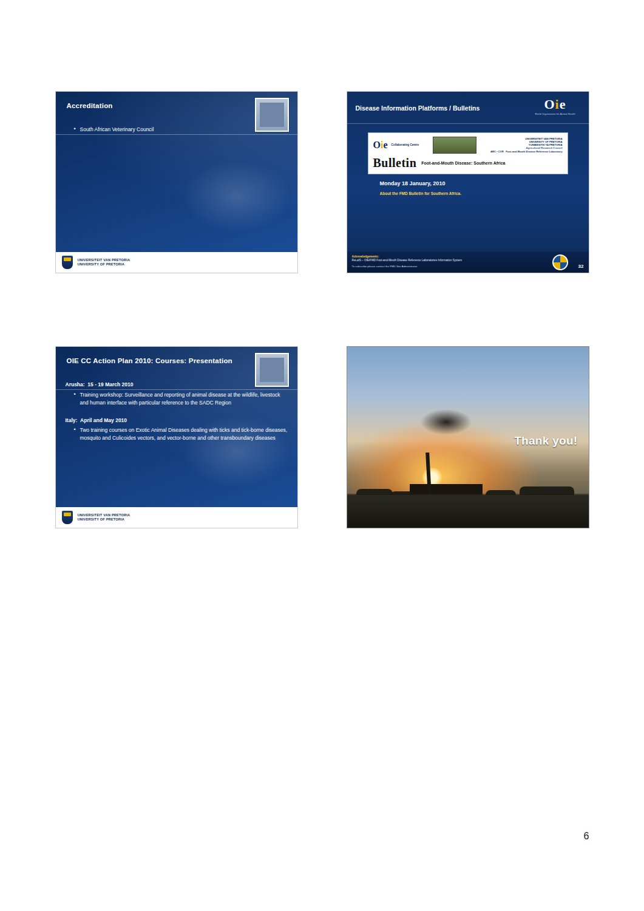Accreditation
South African Veterinary Council
UNIVERSITEIT VAN PRETORIA
UNIVERSITY OF PRETORIA
Disease Information Platforms / Bulletins
Oie
World Organisation for Animal Health
Oie
Collaborating Centre
UNIVERSITEIT VAN PRETORIA
UNIVERSITY OF PRETORIA
YUNIBESITHI YA PRETORIA
Agricultural Research Council
ARC • CVR Foot-and-Mouth Disease Reference Laboratory
Bulletin
Foot-and-Mouth Disease: Southern Africa
Monday 18 January, 2010
About the FMD Bulletin for Southern Africa.
Acknowledgements:
ReLaIS – OIE/FMD Foot-and-Mouth Disease Reference Laboratories Information System
To subscribe please contact the FMD Site Administrator
32
OIE CC Action Plan 2010: Courses: Presentation
Arusha: 15 - 19 March 2010
Training workshop: Surveillance and reporting of animal disease at the wildlife, livestock and human interface with particular reference to the SADC Region
Italy: April and May 2010
Two training courses on Exotic Animal Diseases dealing with ticks and tick-borne diseases, mosquito and Culicoides vectors, and vector-borne and other transboundary diseases
UNIVERSITEIT VAN PRETORIA
UNIVERSITY OF PRETORIA
Thank you!
6